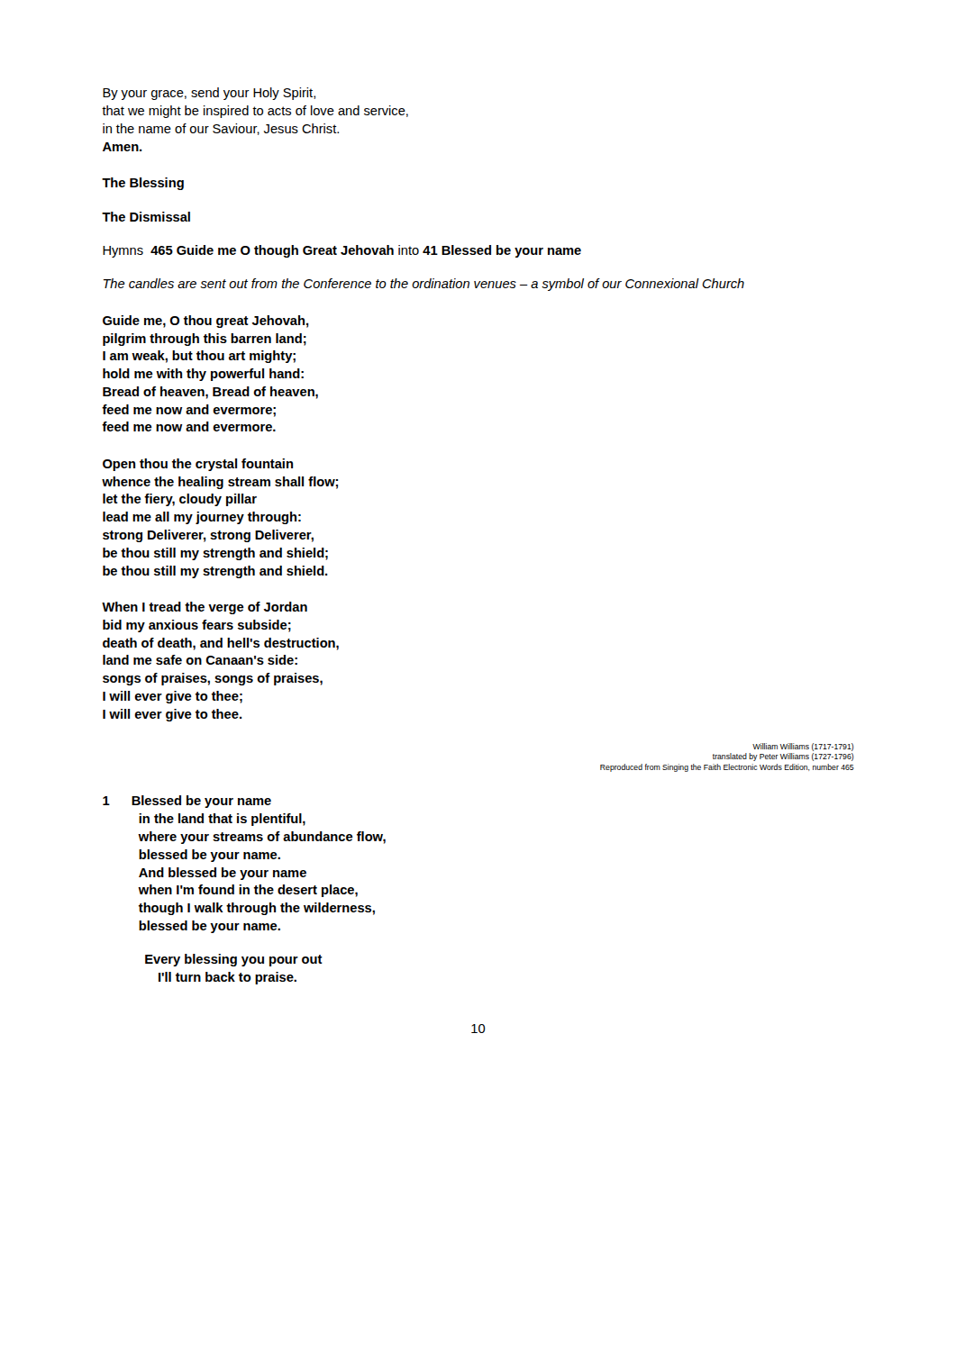By your grace, send your Holy Spirit,
that we might be inspired to acts of love and service,
in the name of our Saviour, Jesus Christ.
Amen.
The Blessing
The Dismissal
Hymns 465 Guide me O though Great Jehovah into 41 Blessed be your name
The candles are sent out from the Conference to the ordination venues – a symbol of our Connexional Church
Guide me, O thou great Jehovah,
pilgrim through this barren land;
I am weak, but thou art mighty;
hold me with thy powerful hand:
Bread of heaven, Bread of heaven,
feed me now and evermore;
feed me now and evermore.
Open thou the crystal fountain
whence the healing stream shall flow;
let the fiery, cloudy pillar
lead me all my journey through:
strong Deliverer, strong Deliverer,
be thou still my strength and shield;
be thou still my strength and shield.
When I tread the verge of Jordan
bid my anxious fears subside;
death of death, and hell's destruction,
land me safe on Canaan's side:
songs of praises, songs of praises,
I will ever give to thee;
I will ever give to thee.
William Williams (1717-1791)
translated by Peter Williams (1727-1796)
Reproduced from Singing the Faith Electronic Words Edition, number 465
1
Blessed be your name
in the land that is plentiful,
where your streams of abundance flow,
blessed be your name.
And blessed be your name
when I'm found in the desert place,
though I walk through the wilderness,
blessed be your name.
Every blessing you pour out
I'll turn back to praise.
10